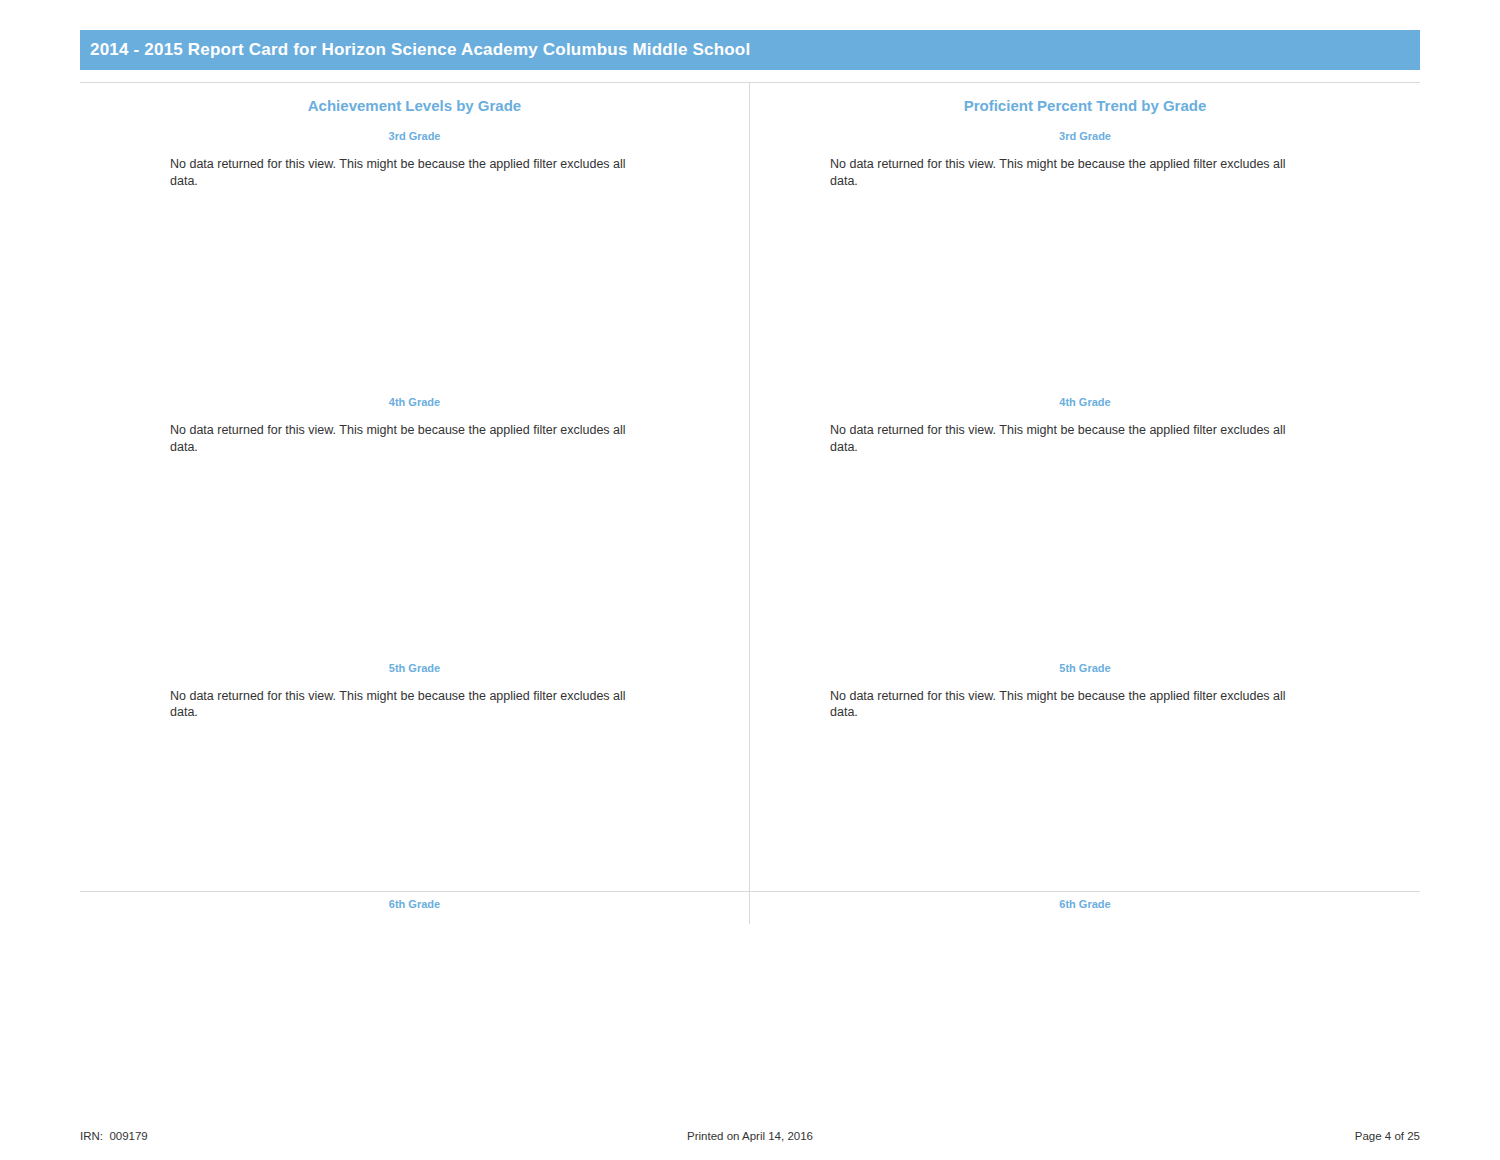2014 - 2015 Report Card for Horizon Science Academy Columbus Middle School
Achievement Levels by Grade
3rd Grade
No data returned for this view. This might be because the applied filter excludes all data.
4th Grade
No data returned for this view. This might be because the applied filter excludes all data.
5th Grade
No data returned for this view. This might be because the applied filter excludes all data.
6th Grade
Proficient Percent Trend by Grade
3rd Grade
No data returned for this view. This might be because the applied filter excludes all data.
4th Grade
No data returned for this view. This might be because the applied filter excludes all data.
5th Grade
No data returned for this view. This might be because the applied filter excludes all data.
6th Grade
IRN: 009179
Printed on April 14, 2016
Page 4 of 25